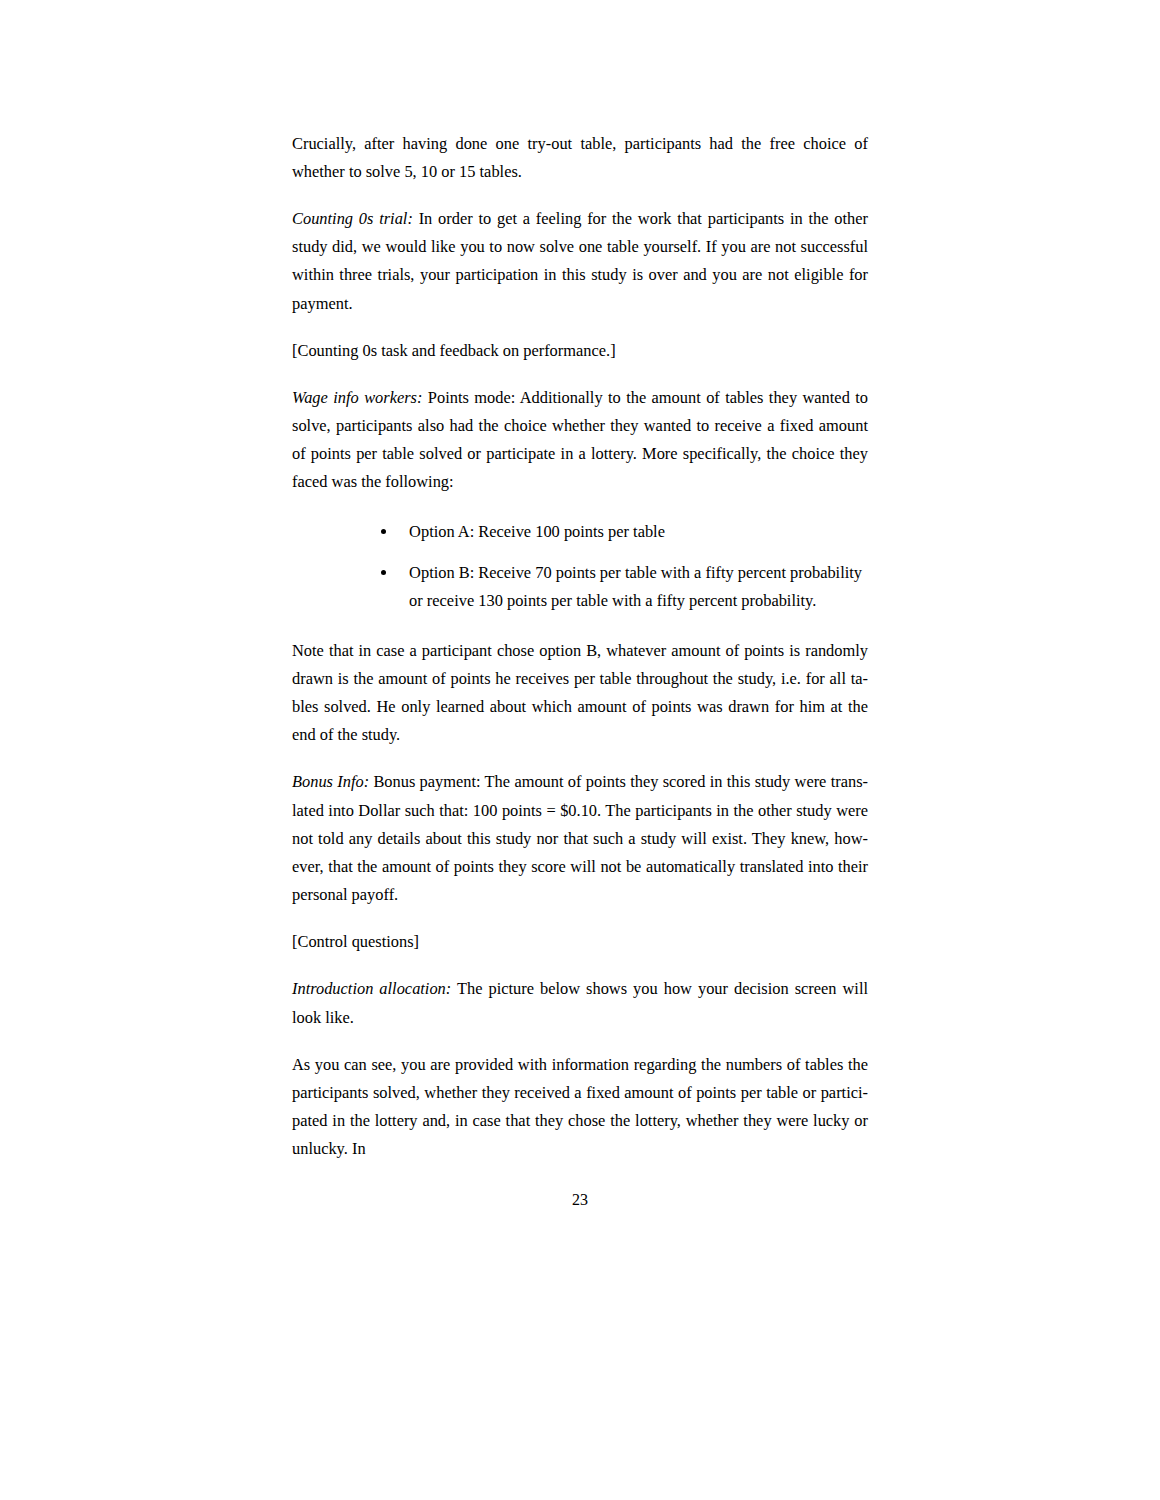Crucially, after having done one try-out table, participants had the free choice of whether to solve 5, 10 or 15 tables.
Counting 0s trial: In order to get a feeling for the work that participants in the other study did, we would like you to now solve one table yourself. If you are not successful within three trials, your participation in this study is over and you are not eligible for payment.
[Counting 0s task and feedback on performance.]
Wage info workers: Points mode: Additionally to the amount of tables they wanted to solve, participants also had the choice whether they wanted to receive a fixed amount of points per table solved or participate in a lottery. More specifically, the choice they faced was the following:
Option A: Receive 100 points per table
Option B: Receive 70 points per table with a fifty percent probability or receive 130 points per table with a fifty percent probability.
Note that in case a participant chose option B, whatever amount of points is randomly drawn is the amount of points he receives per table throughout the study, i.e. for all tables solved. He only learned about which amount of points was drawn for him at the end of the study.
Bonus Info: Bonus payment: The amount of points they scored in this study were translated into Dollar such that: 100 points = $0.10. The participants in the other study were not told any details about this study nor that such a study will exist. They knew, however, that the amount of points they score will not be automatically translated into their personal payoff.
[Control questions]
Introduction allocation: The picture below shows you how your decision screen will look like.
As you can see, you are provided with information regarding the numbers of tables the participants solved, whether they received a fixed amount of points per table or participated in the lottery and, in case that they chose the lottery, whether they were lucky or unlucky. In
23